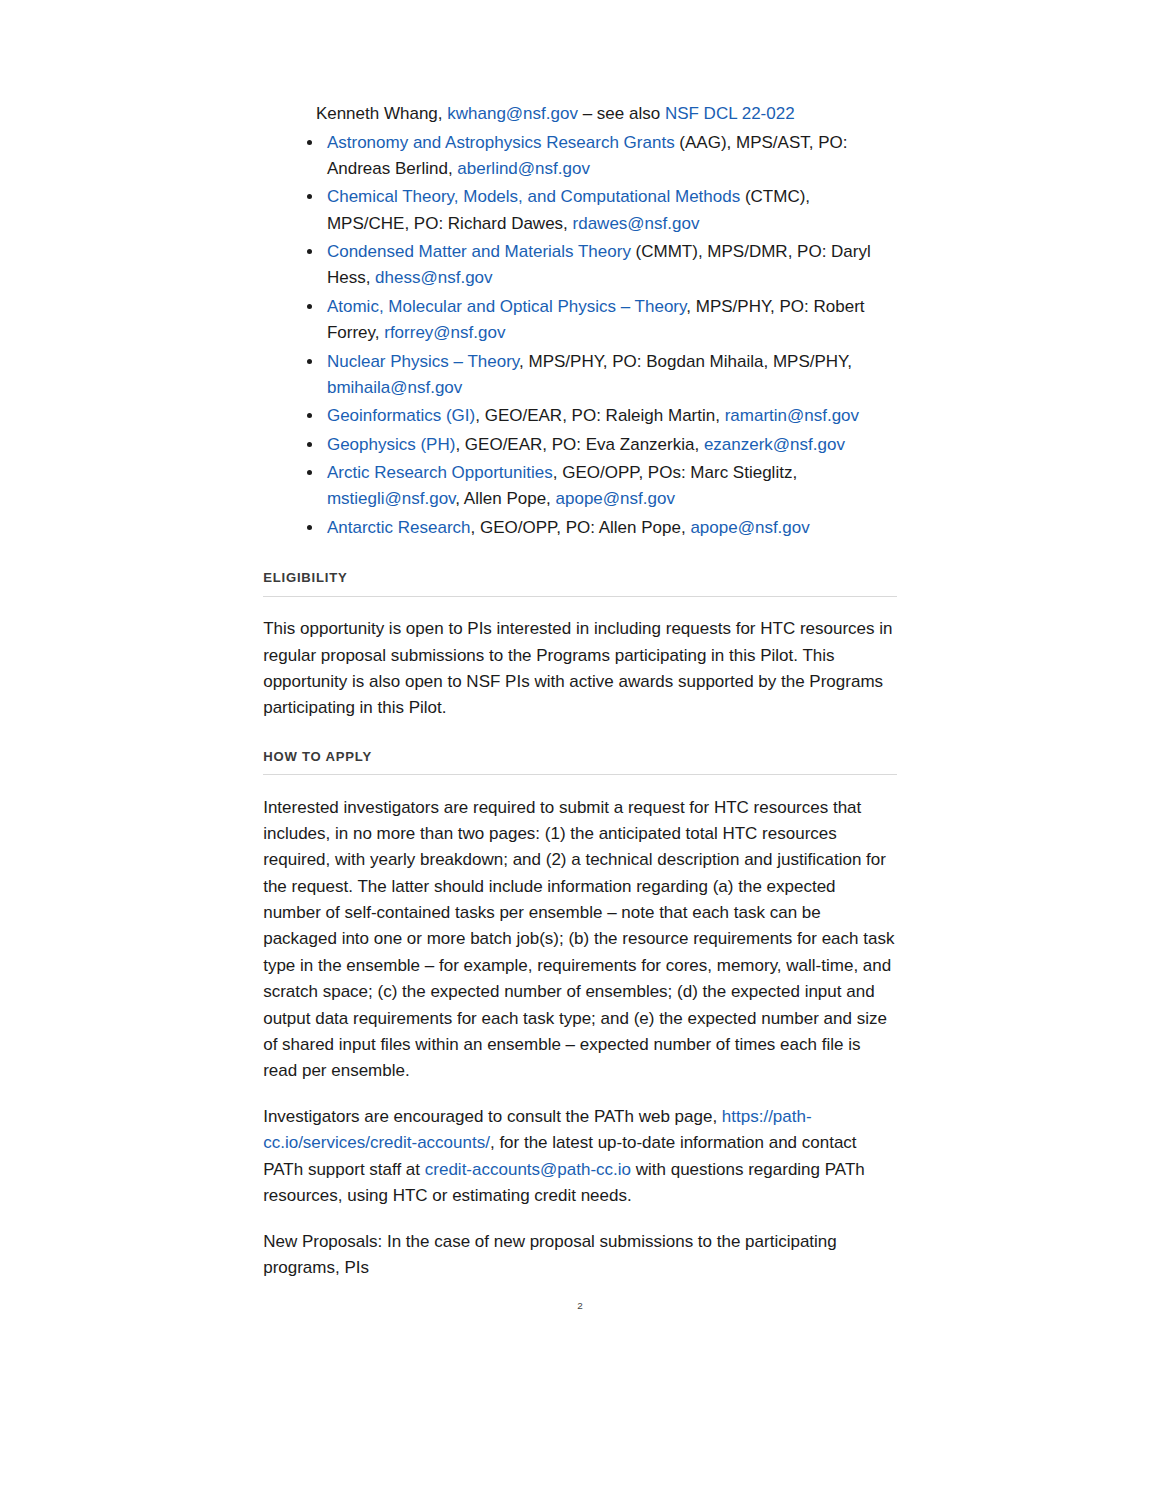Kenneth Whang, kwhang@nsf.gov – see also NSF DCL 22-022
Astronomy and Astrophysics Research Grants (AAG), MPS/AST, PO: Andreas Berlind, aberlind@nsf.gov
Chemical Theory, Models, and Computational Methods (CTMC), MPS/CHE, PO: Richard Dawes, rdawes@nsf.gov
Condensed Matter and Materials Theory (CMMT), MPS/DMR, PO: Daryl Hess, dhess@nsf.gov
Atomic, Molecular and Optical Physics – Theory, MPS/PHY, PO: Robert Forrey, rforrey@nsf.gov
Nuclear Physics – Theory, MPS/PHY, PO: Bogdan Mihaila, MPS/PHY, bmihaila@nsf.gov
Geoinformatics (GI), GEO/EAR, PO: Raleigh Martin, ramartin@nsf.gov
Geophysics (PH), GEO/EAR, PO: Eva Zanzerkia, ezanzerk@nsf.gov
Arctic Research Opportunities, GEO/OPP, POs: Marc Stieglitz, mstiegli@nsf.gov, Allen Pope, apope@nsf.gov
Antarctic Research, GEO/OPP, PO: Allen Pope, apope@nsf.gov
Eligibility
This opportunity is open to PIs interested in including requests for HTC resources in regular proposal submissions to the Programs participating in this Pilot. This opportunity is also open to NSF PIs with active awards supported by the Programs participating in this Pilot.
How to Apply
Interested investigators are required to submit a request for HTC resources that includes, in no more than two pages: (1) the anticipated total HTC resources required, with yearly breakdown; and (2) a technical description and justification for the request. The latter should include information regarding (a) the expected number of self-contained tasks per ensemble – note that each task can be packaged into one or more batch job(s); (b) the resource requirements for each task type in the ensemble – for example, requirements for cores, memory, wall-time, and scratch space; (c) the expected number of ensembles; (d) the expected input and output data requirements for each task type; and (e) the expected number and size of shared input files within an ensemble – expected number of times each file is read per ensemble.
Investigators are encouraged to consult the PATh web page, https://path-cc.io/services/credit-accounts/, for the latest up-to-date information and contact PATh support staff at credit-accounts@path-cc.io with questions regarding PATh resources, using HTC or estimating credit needs.
New Proposals: In the case of new proposal submissions to the participating programs, PIs
2